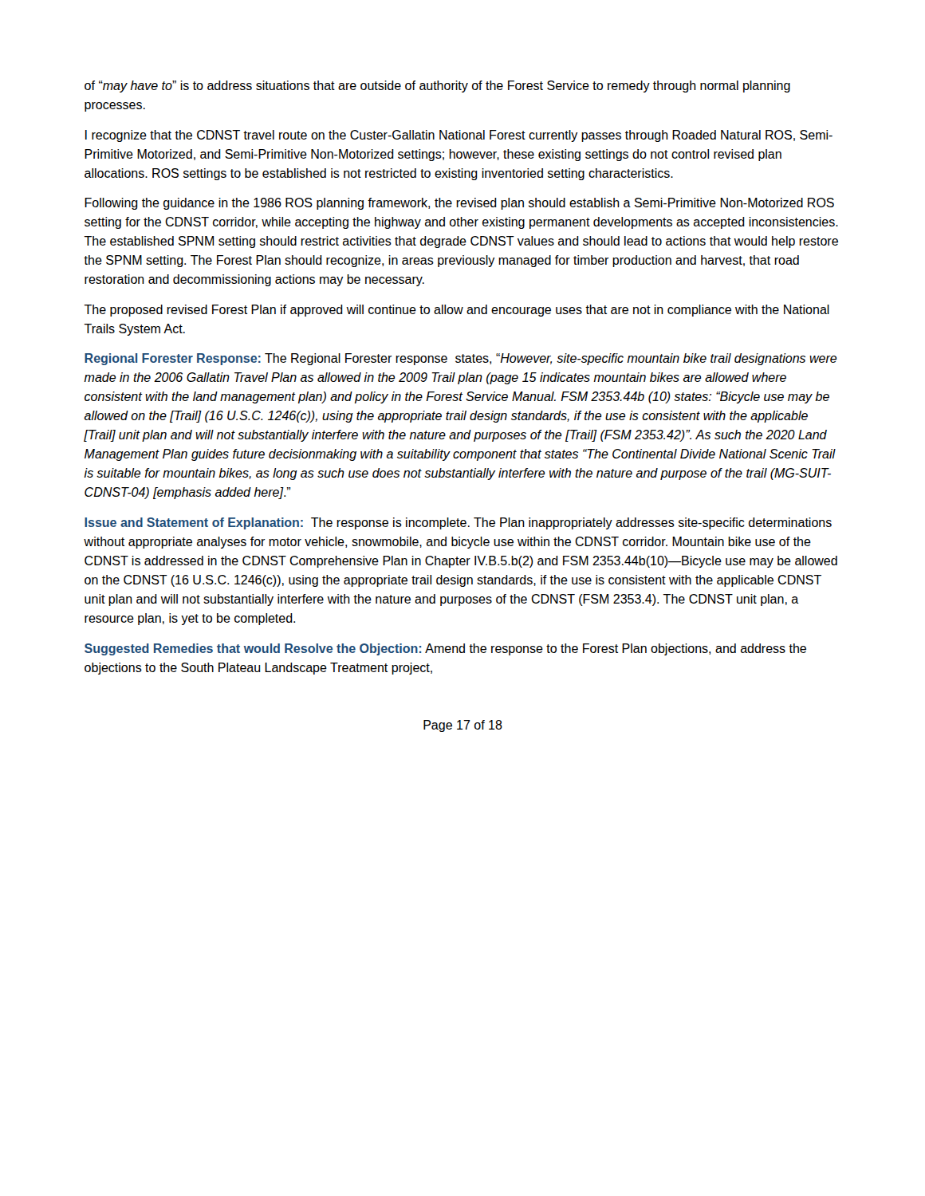of “may have to” is to address situations that are outside of authority of the Forest Service to remedy through normal planning processes.
I recognize that the CDNST travel route on the Custer-Gallatin National Forest currently passes through Roaded Natural ROS, Semi-Primitive Motorized, and Semi-Primitive Non-Motorized settings; however, these existing settings do not control revised plan allocations. ROS settings to be established is not restricted to existing inventoried setting characteristics.
Following the guidance in the 1986 ROS planning framework, the revised plan should establish a Semi-Primitive Non-Motorized ROS setting for the CDNST corridor, while accepting the highway and other existing permanent developments as accepted inconsistencies. The established SPNM setting should restrict activities that degrade CDNST values and should lead to actions that would help restore the SPNM setting. The Forest Plan should recognize, in areas previously managed for timber production and harvest, that road restoration and decommissioning actions may be necessary.
The proposed revised Forest Plan if approved will continue to allow and encourage uses that are not in compliance with the National Trails System Act.
Regional Forester Response: The Regional Forester response states, “However, site-specific mountain bike trail designations were made in the 2006 Gallatin Travel Plan as allowed in the 2009 Trail plan (page 15 indicates mountain bikes are allowed where consistent with the land management plan) and policy in the Forest Service Manual. FSM 2353.44b (10) states: “Bicycle use may be allowed on the [Trail] (16 U.S.C. 1246(c)), using the appropriate trail design standards, if the use is consistent with the applicable [Trail] unit plan and will not substantially interfere with the nature and purposes of the [Trail] (FSM 2353.42)”. As such the 2020 Land Management Plan guides future decisionmaking with a suitability component that states “The Continental Divide National Scenic Trail is suitable for mountain bikes, as long as such use does not substantially interfere with the nature and purpose of the trail (MG-SUIT-CDNST-04) [emphasis added here].”
Issue and Statement of Explanation: The response is incomplete. The Plan inappropriately addresses site-specific determinations without appropriate analyses for motor vehicle, snowmobile, and bicycle use within the CDNST corridor. Mountain bike use of the CDNST is addressed in the CDNST Comprehensive Plan in Chapter IV.B.5.b(2) and FSM 2353.44b(10)—Bicycle use may be allowed on the CDNST (16 U.S.C. 1246(c)), using the appropriate trail design standards, if the use is consistent with the applicable CDNST unit plan and will not substantially interfere with the nature and purposes of the CDNST (FSM 2353.4). The CDNST unit plan, a resource plan, is yet to be completed.
Suggested Remedies that would Resolve the Objection: Amend the response to the Forest Plan objections, and address the objections to the South Plateau Landscape Treatment project,
Page 17 of 18